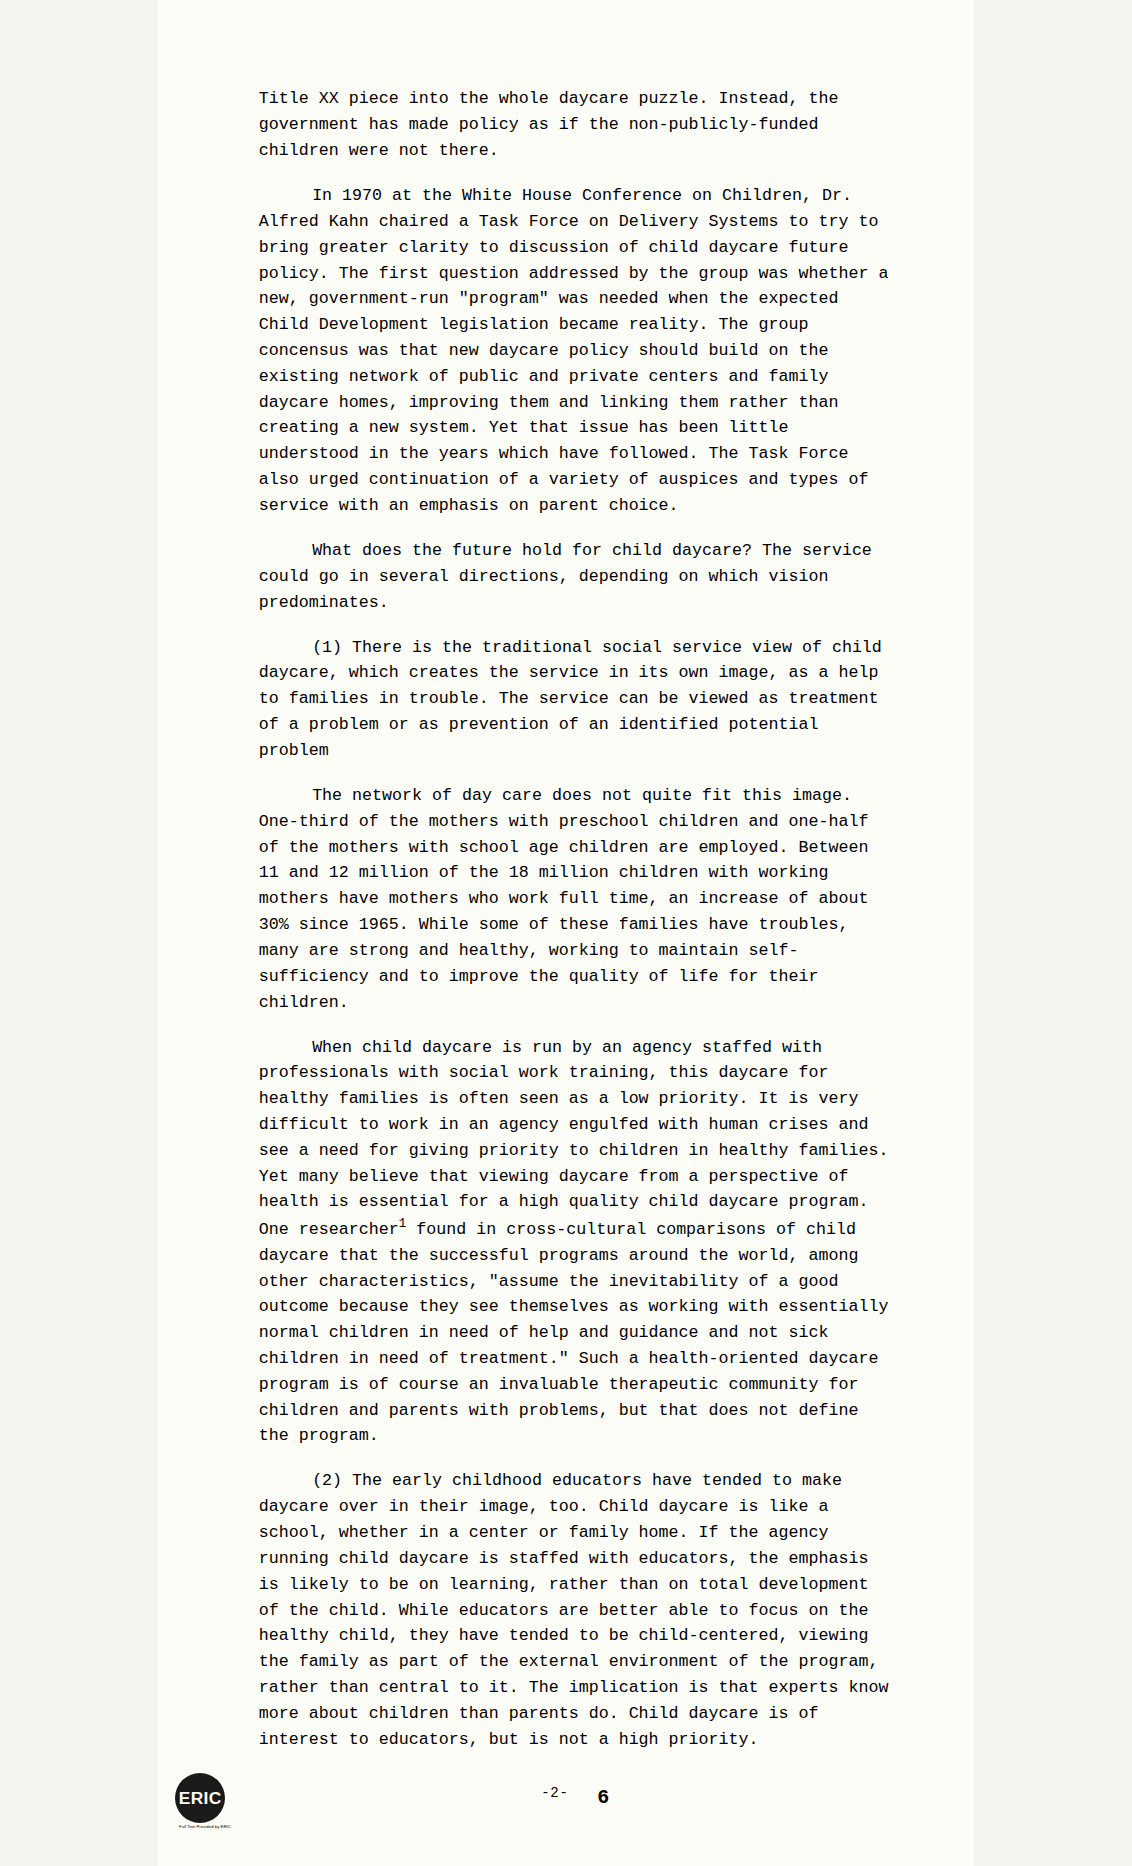Title XX piece into the whole daycare puzzle. Instead, the government has made policy as if the non-publicly-funded children were not there.
In 1970 at the White House Conference on Children, Dr. Alfred Kahn chaired a Task Force on Delivery Systems to try to bring greater clarity to discussion of child daycare future policy. The first question addressed by the group was whether a new, government-run "program" was needed when the expected Child Development legislation became reality. The group concensus was that new daycare policy should build on the existing network of public and private centers and family daycare homes, improving them and linking them rather than creating a new system. Yet that issue has been little understood in the years which have followed. The Task Force also urged continuation of a variety of auspices and types of service with an emphasis on parent choice.
What does the future hold for child daycare? The service could go in several directions, depending on which vision predominates.
(1) There is the traditional social service view of child daycare, which creates the service in its own image, as a help to families in trouble. The service can be viewed as treatment of a problem or as prevention of an identified potential problem
The network of day care does not quite fit this image. One-third of the mothers with preschool children and one-half of the mothers with school age children are employed. Between 11 and 12 million of the 18 million children with working mothers have mothers who work full time, an increase of about 30% since 1965. While some of these families have troubles, many are strong and healthy, working to maintain self-sufficiency and to improve the quality of life for their children.
When child daycare is run by an agency staffed with professionals with social work training, this daycare for healthy families is often seen as a low priority. It is very difficult to work in an agency engulfed with human crises and see a need for giving priority to children in healthy families. Yet many believe that viewing daycare from a perspective of health is essential for a high quality child daycare program. One researcher1 found in cross-cultural comparisons of child daycare that the successful programs around the world, among other characteristics, "assume the inevitability of a good outcome because they see themselves as working with essentially normal children in need of help and guidance and not sick children in need of treatment." Such a health-oriented daycare program is of course an invaluable therapeutic community for children and parents with problems, but that does not define the program.
(2) The early childhood educators have tended to make daycare over in their image, too. Child daycare is like a school, whether in a center or family home. If the agency running child daycare is staffed with educators, the emphasis is likely to be on learning, rather than on total development of the child. While educators are better able to focus on the healthy child, they have tended to be child-centered, viewing the family as part of the external environment of the program, rather than central to it. The implication is that experts know more about children than parents do. Child daycare is of interest to educators, but is not a high priority.
-2- 6
ERIC
Full Text Provided by ERIC